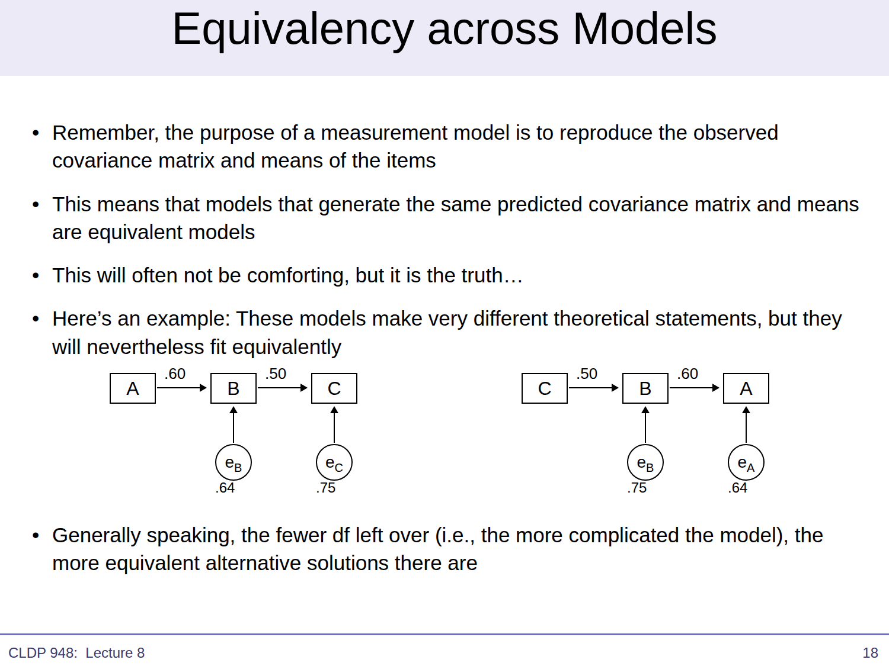Equivalency across Models
Remember, the purpose of a measurement model is to reproduce the observed covariance matrix and means of the items
This means that models that generate the same predicted covariance matrix and means are equivalent models
This will often not be comforting, but it is the truth…
Here’s an example: These models make very different theoretical statements, but they will nevertheless fit equivalently
A
B
C
.60
.50
eB
eC
.64
.75
C
B
A
.50
.60
eB
eA
.75
.64
Generally speaking, the fewer df left over (i.e., the more complicated the model), the more equivalent alternative solutions there are
CLDP 948: Lecture 8
18